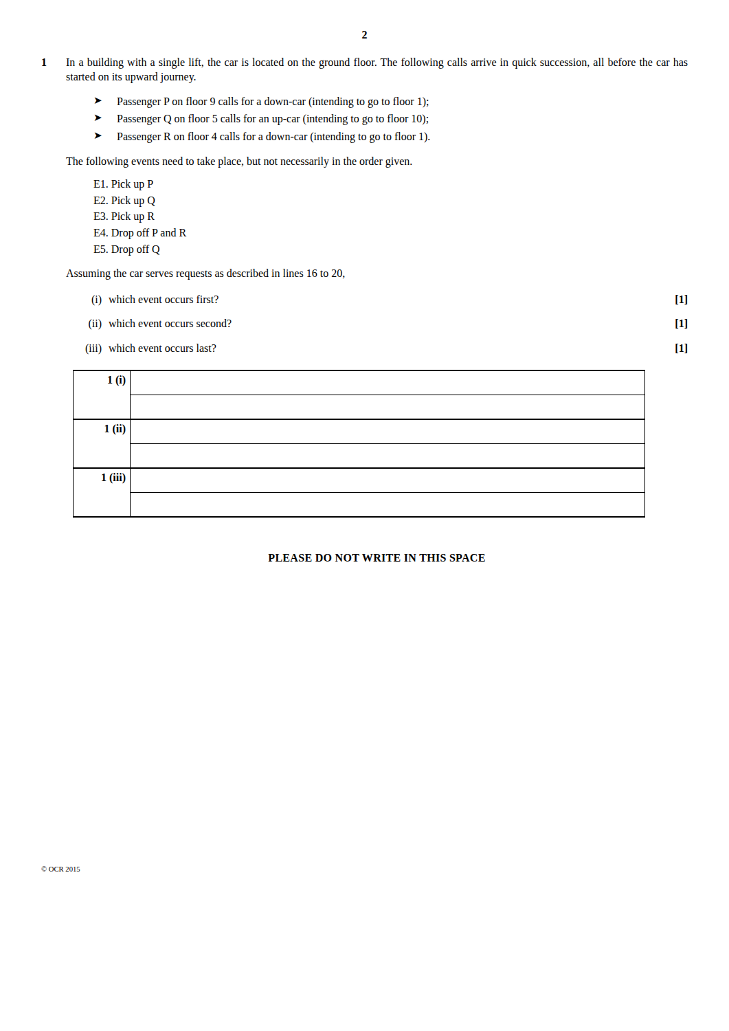2
1
In a building with a single lift, the car is located on the ground floor. The following calls arrive in quick succession, all before the car has started on its upward journey.
Passenger P on floor 9 calls for a down-car (intending to go to floor 1);
Passenger Q on floor 5 calls for an up-car (intending to go to floor 10);
Passenger R on floor 4 calls for a down-car (intending to go to floor 1).
The following events need to take place, but not necessarily in the order given.
E1. Pick up P
E2. Pick up Q
E3. Pick up R
E4. Drop off P and R
E5. Drop off Q
Assuming the car serves requests as described in lines 16 to 20,
(i)
which event occurs first?
[1]
(ii)
which event occurs second?
[1]
(iii)
which event occurs last?
[1]
| 1 (i) | |
| 1 (ii) | |
| 1 (iii) | |
PLEASE DO NOT WRITE IN THIS SPACE
© OCR 2015